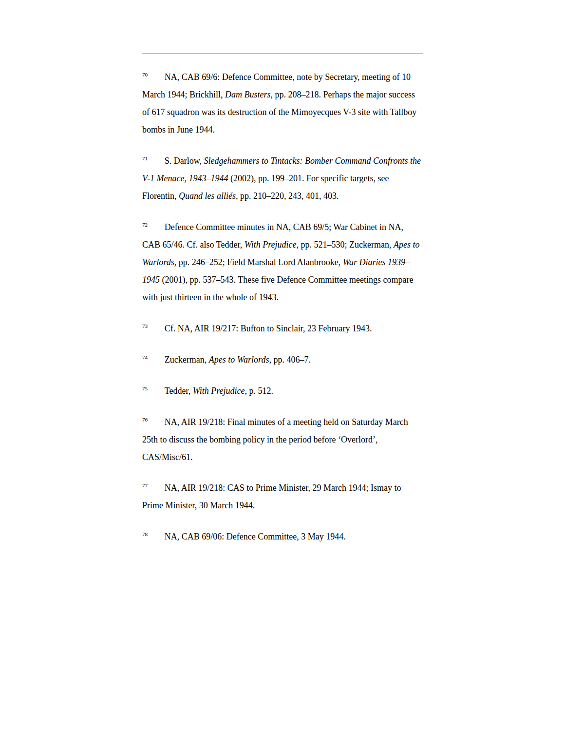70 NA, CAB 69/6: Defence Committee, note by Secretary, meeting of 10 March 1944; Brickhill, Dam Busters, pp. 208–218. Perhaps the major success of 617 squadron was its destruction of the Mimoyecques V-3 site with Tallboy bombs in June 1944.
71 S. Darlow, Sledgehammers to Tintacks: Bomber Command Confronts the V-1 Menace, 1943–1944 (2002), pp. 199–201. For specific targets, see Florentin, Quand les alliés, pp. 210–220, 243, 401, 403.
72 Defence Committee minutes in NA, CAB 69/5; War Cabinet in NA, CAB 65/46. Cf. also Tedder, With Prejudice, pp. 521–530; Zuckerman, Apes to Warlords, pp. 246–252; Field Marshal Lord Alanbrooke, War Diaries 1939–1945 (2001), pp. 537–543. These five Defence Committee meetings compare with just thirteen in the whole of 1943.
73 Cf. NA, AIR 19/217: Bufton to Sinclair, 23 February 1943.
74 Zuckerman, Apes to Warlords, pp. 406–7.
75 Tedder, With Prejudice, p. 512.
76 NA, AIR 19/218: Final minutes of a meeting held on Saturday March 25th to discuss the bombing policy in the period before ‘Overlord’, CAS/Misc/61.
77 NA, AIR 19/218: CAS to Prime Minister, 29 March 1944; Ismay to Prime Minister, 30 March 1944.
78 NA, CAB 69/06: Defence Committee, 3 May 1944.